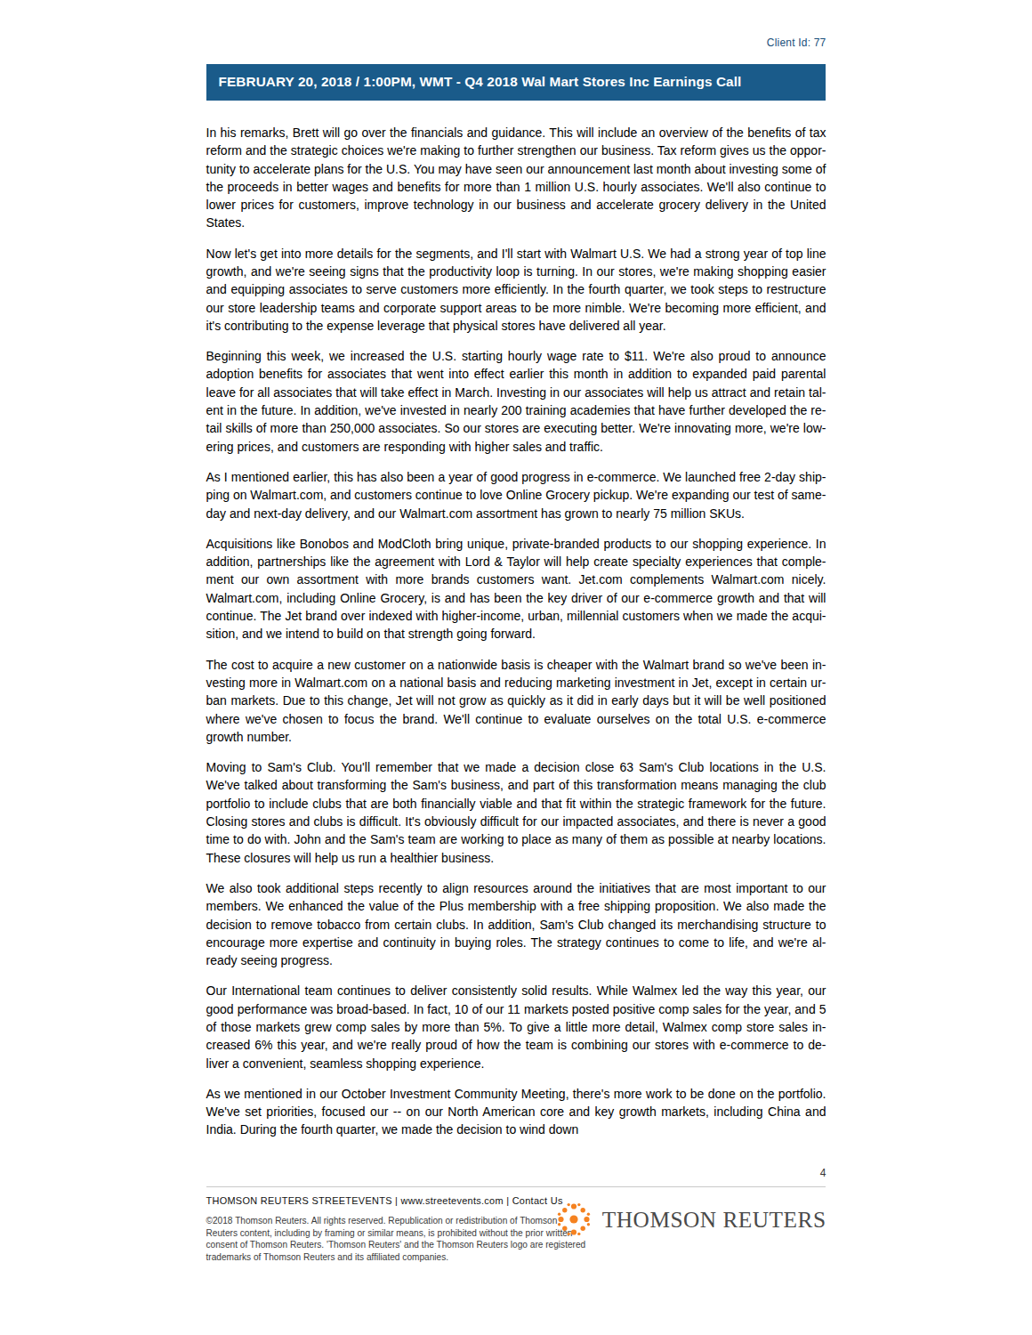Client Id: 77
FEBRUARY 20, 2018 / 1:00PM, WMT - Q4 2018 Wal Mart Stores Inc Earnings Call
In his remarks, Brett will go over the financials and guidance. This will include an overview of the benefits of tax reform and the strategic choices we're making to further strengthen our business. Tax reform gives us the opportunity to accelerate plans for the U.S. You may have seen our announcement last month about investing some of the proceeds in better wages and benefits for more than 1 million U.S. hourly associates. We'll also continue to lower prices for customers, improve technology in our business and accelerate grocery delivery in the United States.
Now let's get into more details for the segments, and I'll start with Walmart U.S. We had a strong year of top line growth, and we're seeing signs that the productivity loop is turning. In our stores, we're making shopping easier and equipping associates to serve customers more efficiently. In the fourth quarter, we took steps to restructure our store leadership teams and corporate support areas to be more nimble. We're becoming more efficient, and it's contributing to the expense leverage that physical stores have delivered all year.
Beginning this week, we increased the U.S. starting hourly wage rate to $11. We're also proud to announce adoption benefits for associates that went into effect earlier this month in addition to expanded paid parental leave for all associates that will take effect in March. Investing in our associates will help us attract and retain talent in the future. In addition, we've invested in nearly 200 training academies that have further developed the retail skills of more than 250,000 associates. So our stores are executing better. We're innovating more, we're lowering prices, and customers are responding with higher sales and traffic.
As I mentioned earlier, this has also been a year of good progress in e-commerce. We launched free 2-day shipping on Walmart.com, and customers continue to love Online Grocery pickup. We're expanding our test of same-day and next-day delivery, and our Walmart.com assortment has grown to nearly 75 million SKUs.
Acquisitions like Bonobos and ModCloth bring unique, private-branded products to our shopping experience. In addition, partnerships like the agreement with Lord & Taylor will help create specialty experiences that complement our own assortment with more brands customers want. Jet.com complements Walmart.com nicely. Walmart.com, including Online Grocery, is and has been the key driver of our e-commerce growth and that will continue. The Jet brand over indexed with higher-income, urban, millennial customers when we made the acquisition, and we intend to build on that strength going forward.
The cost to acquire a new customer on a nationwide basis is cheaper with the Walmart brand so we've been investing more in Walmart.com on a national basis and reducing marketing investment in Jet, except in certain urban markets. Due to this change, Jet will not grow as quickly as it did in early days but it will be well positioned where we've chosen to focus the brand. We'll continue to evaluate ourselves on the total U.S. e-commerce growth number.
Moving to Sam's Club. You'll remember that we made a decision close 63 Sam's Club locations in the U.S. We've talked about transforming the Sam's business, and part of this transformation means managing the club portfolio to include clubs that are both financially viable and that fit within the strategic framework for the future. Closing stores and clubs is difficult. It's obviously difficult for our impacted associates, and there is never a good time to do with. John and the Sam's team are working to place as many of them as possible at nearby locations. These closures will help us run a healthier business.
We also took additional steps recently to align resources around the initiatives that are most important to our members. We enhanced the value of the Plus membership with a free shipping proposition. We also made the decision to remove tobacco from certain clubs. In addition, Sam's Club changed its merchandising structure to encourage more expertise and continuity in buying roles. The strategy continues to come to life, and we're already seeing progress.
Our International team continues to deliver consistently solid results. While Walmex led the way this year, our good performance was broad-based. In fact, 10 of our 11 markets posted positive comp sales for the year, and 5 of those markets grew comp sales by more than 5%. To give a little more detail, Walmex comp store sales increased 6% this year, and we're really proud of how the team is combining our stores with e-commerce to deliver a convenient, seamless shopping experience.
As we mentioned in our October Investment Community Meeting, there's more work to be done on the portfolio. We've set priorities, focused our -- on our North American core and key growth markets, including China and India. During the fourth quarter, we made the decision to wind down
4
THOMSON REUTERS STREETEVENTS | www.streetevents.com | Contact Us
©2018 Thomson Reuters. All rights reserved. Republication or redistribution of Thomson Reuters content, including by framing or similar means, is prohibited without the prior written consent of Thomson Reuters. 'Thomson Reuters' and the Thomson Reuters logo are registered trademarks of Thomson Reuters and its affiliated companies.
THOMSON REUTERS